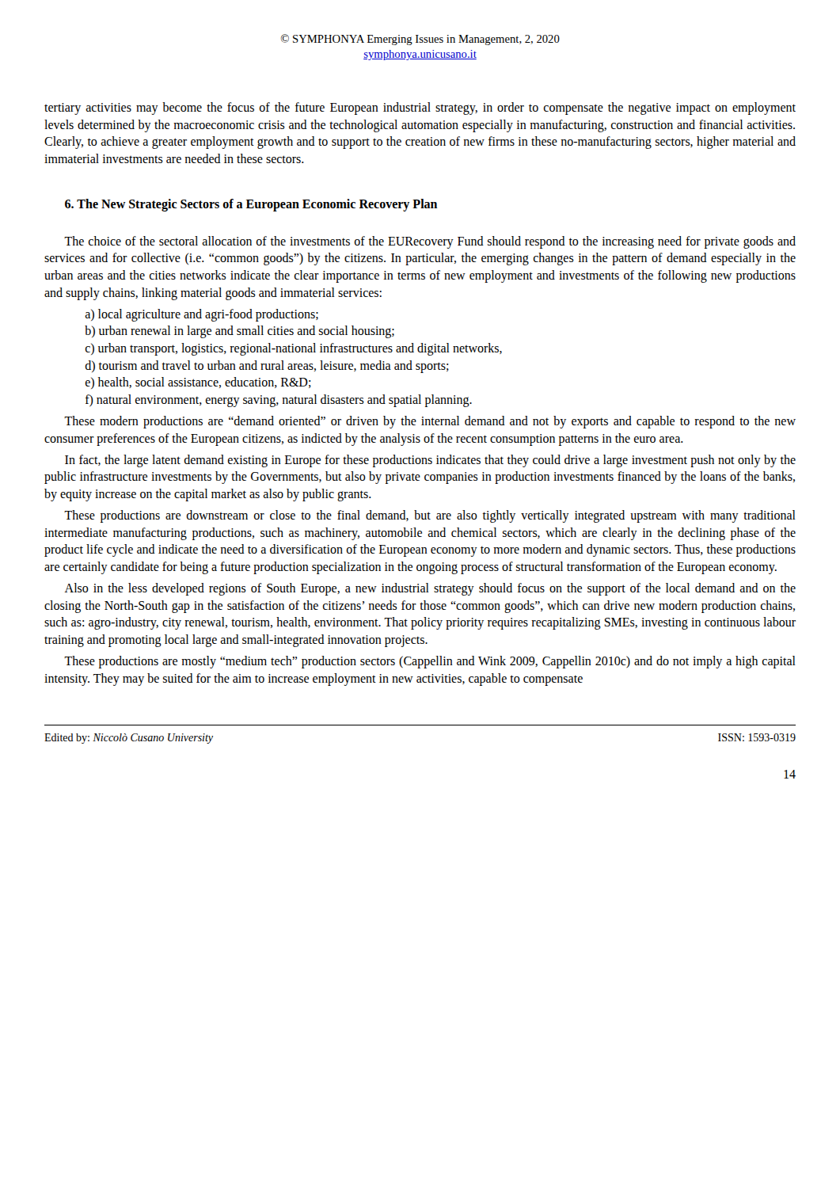© SYMPHONYA Emerging Issues in Management, 2, 2020
symphonya.unicusano.it
tertiary activities may become the focus of the future European industrial strategy, in order to compensate the negative impact on employment levels determined by the macroeconomic crisis and the technological automation especially in manufacturing, construction and financial activities. Clearly, to achieve a greater employment growth and to support to the creation of new firms in these no-manufacturing sectors, higher material and immaterial investments are needed in these sectors.
6. The New Strategic Sectors of a European Economic Recovery Plan
The choice of the sectoral allocation of the investments of the EURecovery Fund should respond to the increasing need for private goods and services and for collective (i.e. “common goods”) by the citizens. In particular, the emerging changes in the pattern of demand especially in the urban areas and the cities networks indicate the clear importance in terms of new employment and investments of the following new productions and supply chains, linking material goods and immaterial services:
a) local agriculture and agri-food productions;
b) urban renewal in large and small cities and social housing;
c) urban transport, logistics, regional-national infrastructures and digital networks,
d) tourism and travel to urban and rural areas, leisure, media and sports;
e) health, social assistance, education, R&D;
f) natural environment, energy saving, natural disasters and spatial planning.
These modern productions are “demand oriented” or driven by the internal demand and not by exports and capable to respond to the new consumer preferences of the European citizens, as indicted by the analysis of the recent consumption patterns in the euro area.
In fact, the large latent demand existing in Europe for these productions indicates that they could drive a large investment push not only by the public infrastructure investments by the Governments, but also by private companies in production investments financed by the loans of the banks, by equity increase on the capital market as also by public grants.
These productions are downstream or close to the final demand, but are also tightly vertically integrated upstream with many traditional intermediate manufacturing productions, such as machinery, automobile and chemical sectors, which are clearly in the declining phase of the product life cycle and indicate the need to a diversification of the European economy to more modern and dynamic sectors. Thus, these productions are certainly candidate for being a future production specialization in the ongoing process of structural transformation of the European economy.
Also in the less developed regions of South Europe, a new industrial strategy should focus on the support of the local demand and on the closing the North-South gap in the satisfaction of the citizens’ needs for those “common goods”, which can drive new modern production chains, such as: agro-industry, city renewal, tourism, health, environment. That policy priority requires recapitalizing SMEs, investing in continuous labour training and promoting local large and small-integrated innovation projects.
These productions are mostly “medium tech” production sectors (Cappellin and Wink 2009, Cappellin 2010c) and do not imply a high capital intensity. They may be suited for the aim to increase employment in new activities, capable to compensate
Edited by: Niccolò Cusano University ISSN: 1593-0319
14